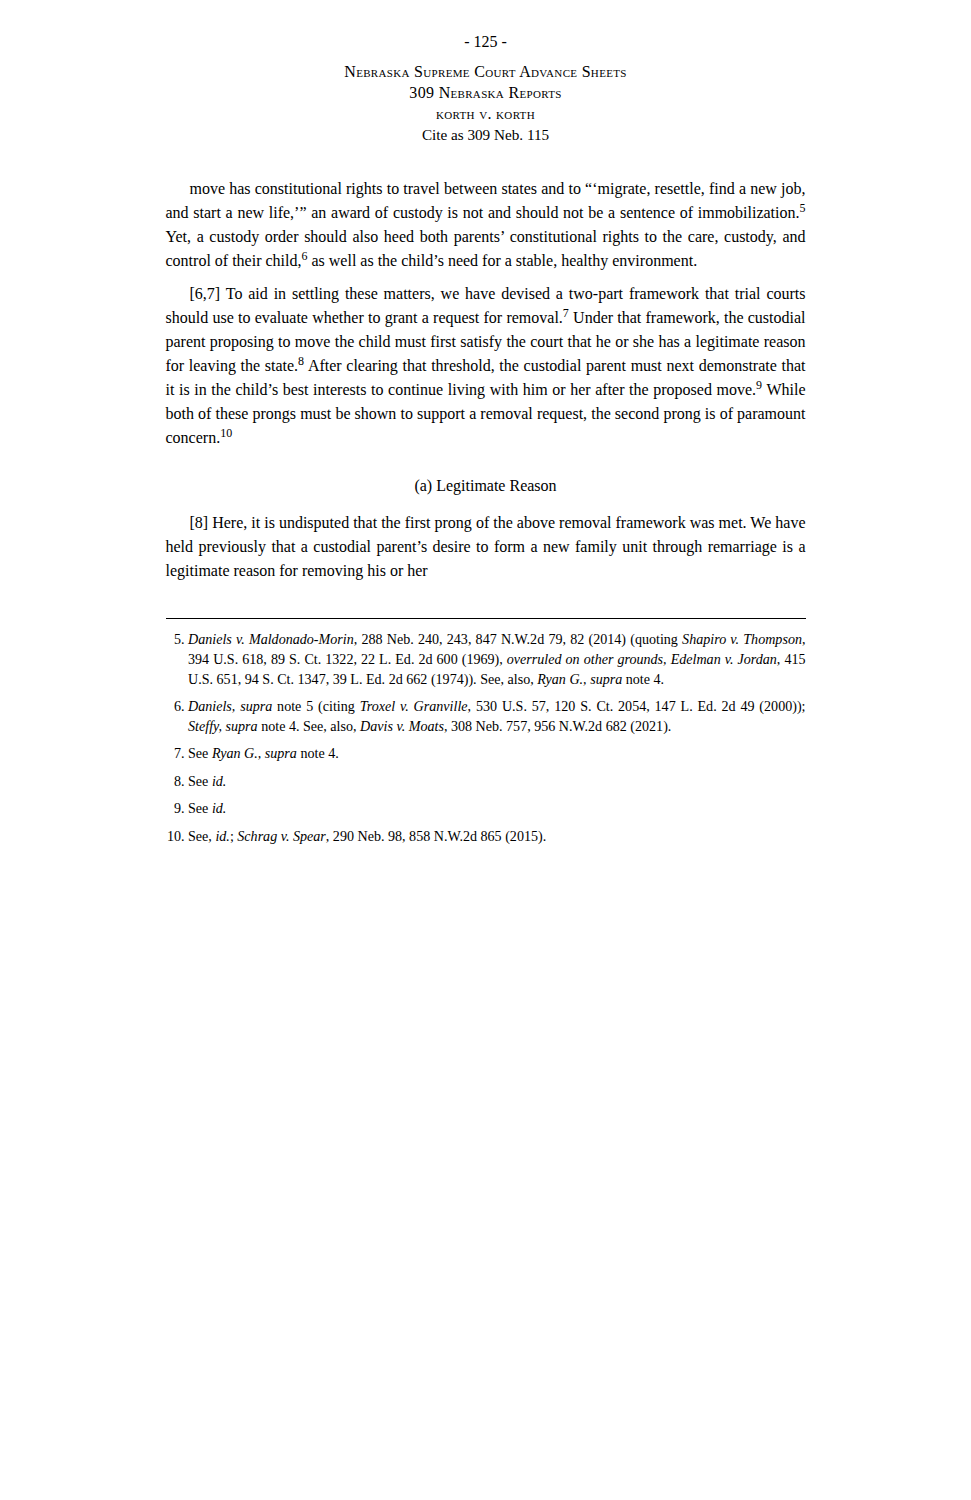- 125 -
Nebraska Supreme Court Advance Sheets
309 Nebraska Reports
korth v. korth
Cite as 309 Neb. 115
move has constitutional rights to travel between states and to “‘migrate, resettle, find a new job, and start a new life,’” an award of custody is not and should not be a sentence of immobilization.5 Yet, a custody order should also heed both parents’ constitutional rights to the care, custody, and control of their child,6 as well as the child’s need for a stable, healthy environment.
[6,7] To aid in settling these matters, we have devised a two-part framework that trial courts should use to evaluate whether to grant a request for removal.7 Under that framework, the custodial parent proposing to move the child must first satisfy the court that he or she has a legitimate reason for leaving the state.8 After clearing that threshold, the custodial parent must next demonstrate that it is in the child’s best interests to continue living with him or her after the proposed move.9 While both of these prongs must be shown to support a removal request, the second prong is of paramount concern.10
(a) Legitimate Reason
[8] Here, it is undisputed that the first prong of the above removal framework was met. We have held previously that a custodial parent’s desire to form a new family unit through remarriage is a legitimate reason for removing his or her
Daniels v. Maldonado-Morin, 288 Neb. 240, 243, 847 N.W.2d 79, 82 (2014) (quoting Shapiro v. Thompson, 394 U.S. 618, 89 S. Ct. 1322, 22 L. Ed. 2d 600 (1969), overruled on other grounds, Edelman v. Jordan, 415 U.S. 651, 94 S. Ct. 1347, 39 L. Ed. 2d 662 (1974)). See, also, Ryan G., supra note 4.
Daniels, supra note 5 (citing Troxel v. Granville, 530 U.S. 57, 120 S. Ct. 2054, 147 L. Ed. 2d 49 (2000)); Steffy, supra note 4. See, also, Davis v. Moats, 308 Neb. 757, 956 N.W.2d 682 (2021).
See Ryan G., supra note 4.
See id.
See id.
See, id.; Schrag v. Spear, 290 Neb. 98, 858 N.W.2d 865 (2015).